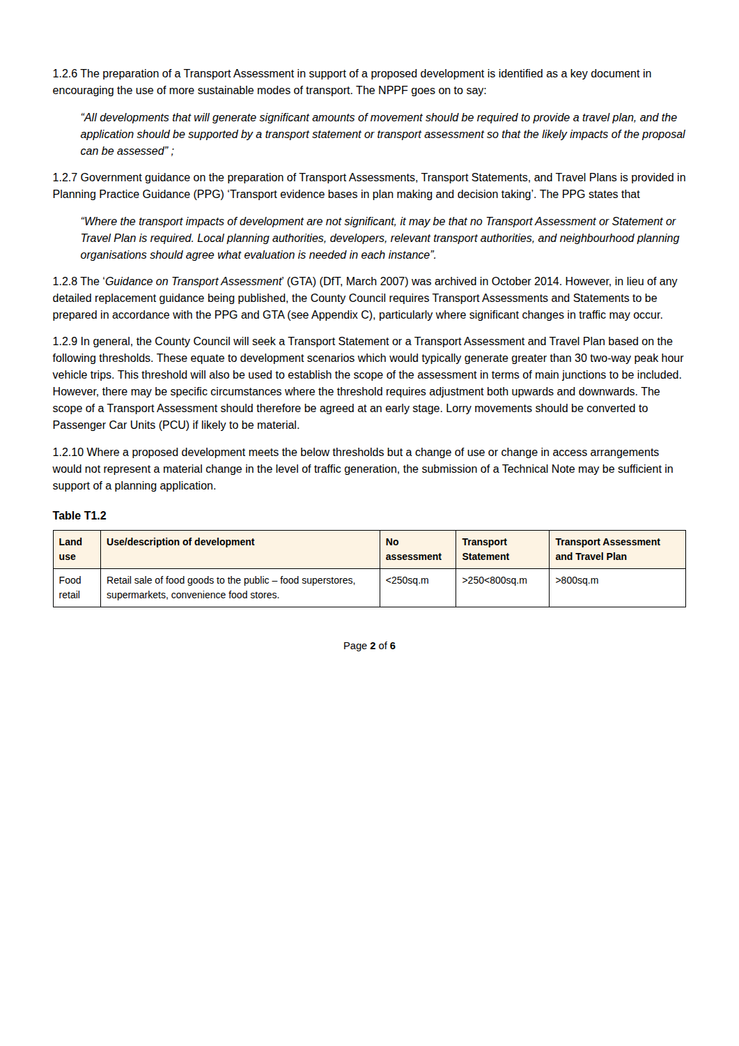1.2.6 The preparation of a Transport Assessment in support of a proposed development is identified as a key document in encouraging the use of more sustainable modes of transport. The NPPF goes on to say:
“All developments that will generate significant amounts of movement should be required to provide a travel plan, and the application should be supported by a transport statement or transport assessment so that the likely impacts of the proposal can be assessed” ;
1.2.7 Government guidance on the preparation of Transport Assessments, Transport Statements, and Travel Plans is provided in Planning Practice Guidance (PPG) ‘Transport evidence bases in plan making and decision taking’. The PPG states that
“Where the transport impacts of development are not significant, it may be that no Transport Assessment or Statement or Travel Plan is required. Local planning authorities, developers, relevant transport authorities, and neighbourhood planning organisations should agree what evaluation is needed in each instance”.
1.2.8 The ‘Guidance on Transport Assessment’ (GTA) (DfT, March 2007) was archived in October 2014. However, in lieu of any detailed replacement guidance being published, the County Council requires Transport Assessments and Statements to be prepared in accordance with the PPG and GTA (see Appendix C), particularly where significant changes in traffic may occur.
1.2.9 In general, the County Council will seek a Transport Statement or a Transport Assessment and Travel Plan based on the following thresholds. These equate to development scenarios which would typically generate greater than 30 two-way peak hour vehicle trips. This threshold will also be used to establish the scope of the assessment in terms of main junctions to be included. However, there may be specific circumstances where the threshold requires adjustment both upwards and downwards. The scope of a Transport Assessment should therefore be agreed at an early stage. Lorry movements should be converted to Passenger Car Units (PCU) if likely to be material.
1.2.10 Where a proposed development meets the below thresholds but a change of use or change in access arrangements would not represent a material change in the level of traffic generation, the submission of a Technical Note may be sufficient in support of a planning application.
Table T1.2
| Land use | Use/description of development | No assessment | Transport Statement | Transport Assessment and Travel Plan |
| --- | --- | --- | --- | --- |
| Food retail | Retail sale of food goods to the public – food superstores, supermarkets, convenience food stores. | <250sq.m | >250<800sq.m | >800sq.m |
Page 2 of 6